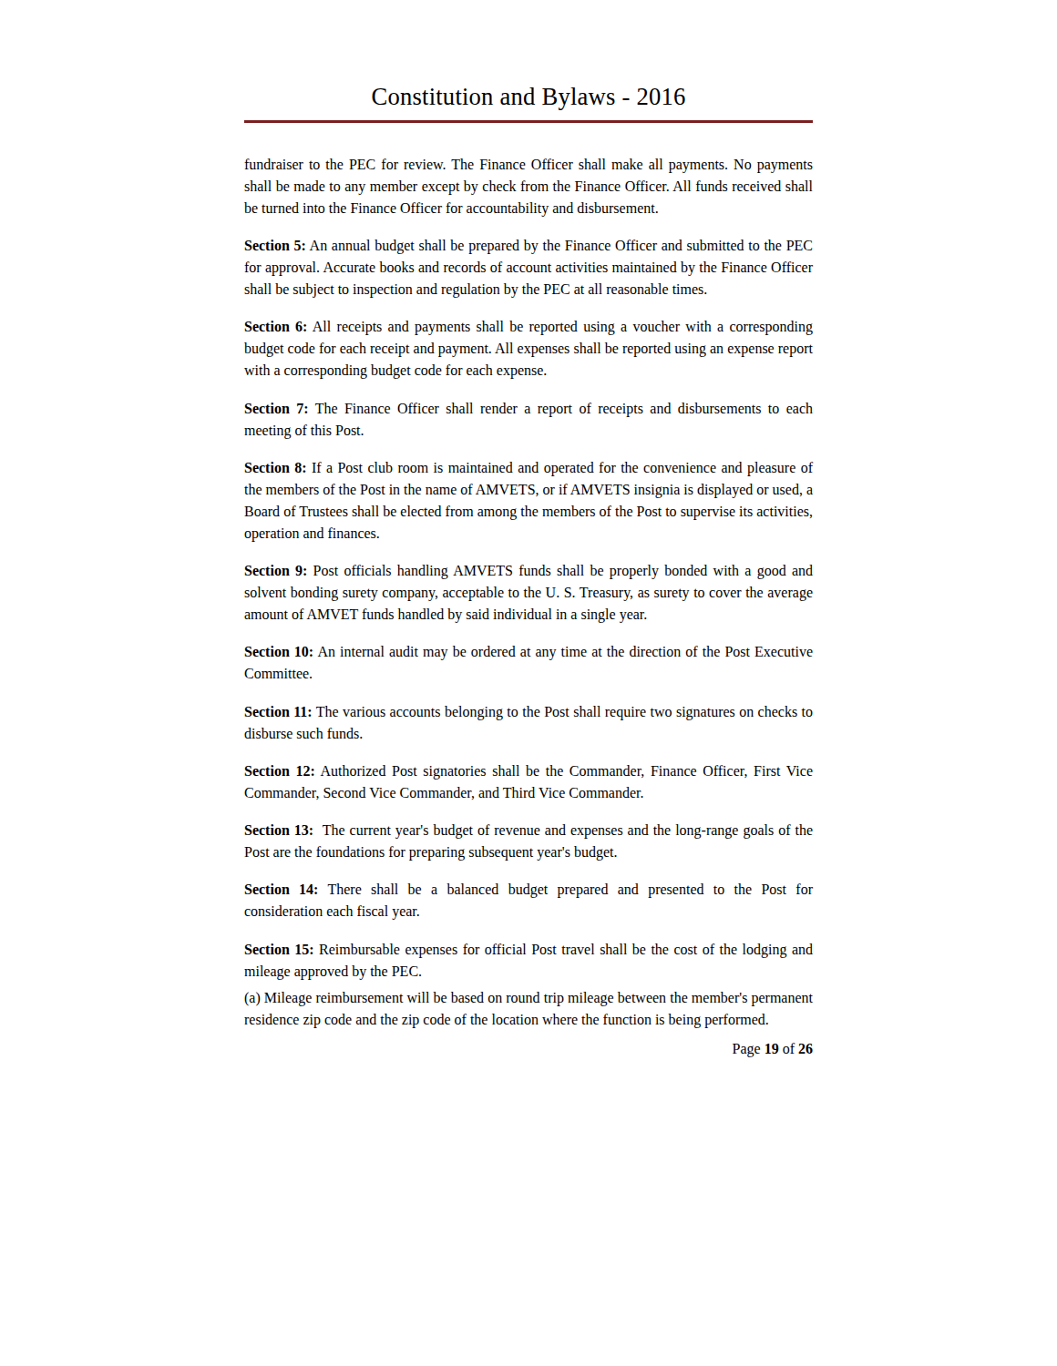Constitution and Bylaws - 2016
fundraiser to the PEC for review. The Finance Officer shall make all payments. No payments shall be made to any member except by check from the Finance Officer. All funds received shall be turned into the Finance Officer for accountability and disbursement.
Section 5: An annual budget shall be prepared by the Finance Officer and submitted to the PEC for approval. Accurate books and records of account activities maintained by the Finance Officer shall be subject to inspection and regulation by the PEC at all reasonable times.
Section 6: All receipts and payments shall be reported using a voucher with a corresponding budget code for each receipt and payment. All expenses shall be reported using an expense report with a corresponding budget code for each expense.
Section 7: The Finance Officer shall render a report of receipts and disbursements to each meeting of this Post.
Section 8: If a Post club room is maintained and operated for the convenience and pleasure of the members of the Post in the name of AMVETS, or if AMVETS insignia is displayed or used, a Board of Trustees shall be elected from among the members of the Post to supervise its activities, operation and finances.
Section 9: Post officials handling AMVETS funds shall be properly bonded with a good and solvent bonding surety company, acceptable to the U. S. Treasury, as surety to cover the average amount of AMVET funds handled by said individual in a single year.
Section 10: An internal audit may be ordered at any time at the direction of the Post Executive Committee.
Section 11: The various accounts belonging to the Post shall require two signatures on checks to disburse such funds.
Section 12: Authorized Post signatories shall be the Commander, Finance Officer, First Vice Commander, Second Vice Commander, and Third Vice Commander.
Section 13: The current year's budget of revenue and expenses and the long-range goals of the Post are the foundations for preparing subsequent year's budget.
Section 14: There shall be a balanced budget prepared and presented to the Post for consideration each fiscal year.
Section 15: Reimbursable expenses for official Post travel shall be the cost of the lodging and mileage approved by the PEC.
(a) Mileage reimbursement will be based on round trip mileage between the member's permanent residence zip code and the zip code of the location where the function is being performed.
Page 19 of 26